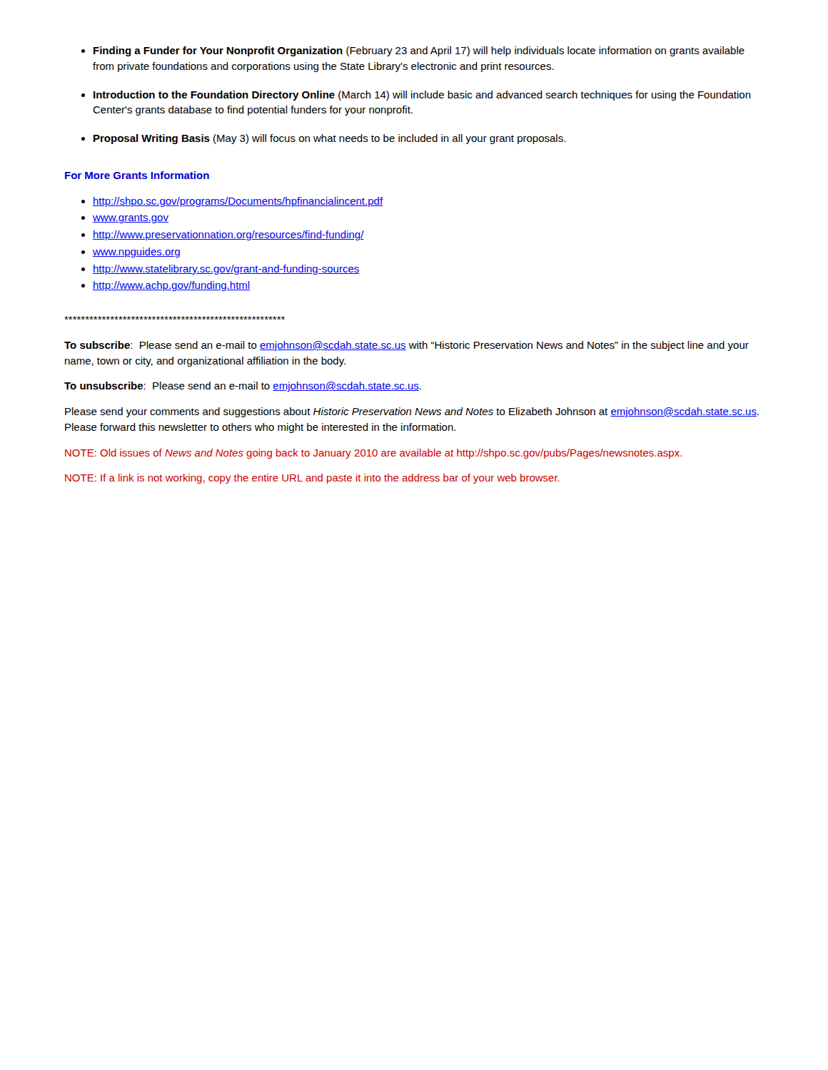Finding a Funder for Your Nonprofit Organization (February 23 and April 17) will help individuals locate information on grants available from private foundations and corporations using the State Library's electronic and print resources.
Introduction to the Foundation Directory Online (March 14) will include basic and advanced search techniques for using the Foundation Center's grants database to find potential funders for your nonprofit.
Proposal Writing Basis (May 3) will focus on what needs to be included in all your grant proposals.
For More Grants Information
http://shpo.sc.gov/programs/Documents/hpfinancialincent.pdf
www.grants.gov
http://www.preservationnation.org/resources/find-funding/
www.npguides.org
http://www.statelibrary.sc.gov/grant-and-funding-sources
http://www.achp.gov/funding.html
*****************************************************
To subscribe: Please send an e-mail to emjohnson@scdah.state.sc.us with “Historic Preservation News and Notes” in the subject line and your name, town or city, and organizational affiliation in the body.
To unsubscribe: Please send an e-mail to emjohnson@scdah.state.sc.us.
Please send your comments and suggestions about Historic Preservation News and Notes to Elizabeth Johnson at emjohnson@scdah.state.sc.us. Please forward this newsletter to others who might be interested in the information.
NOTE: Old issues of News and Notes going back to January 2010 are available at http://shpo.sc.gov/pubs/Pages/newsnotes.aspx.
NOTE: If a link is not working, copy the entire URL and paste it into the address bar of your web browser.